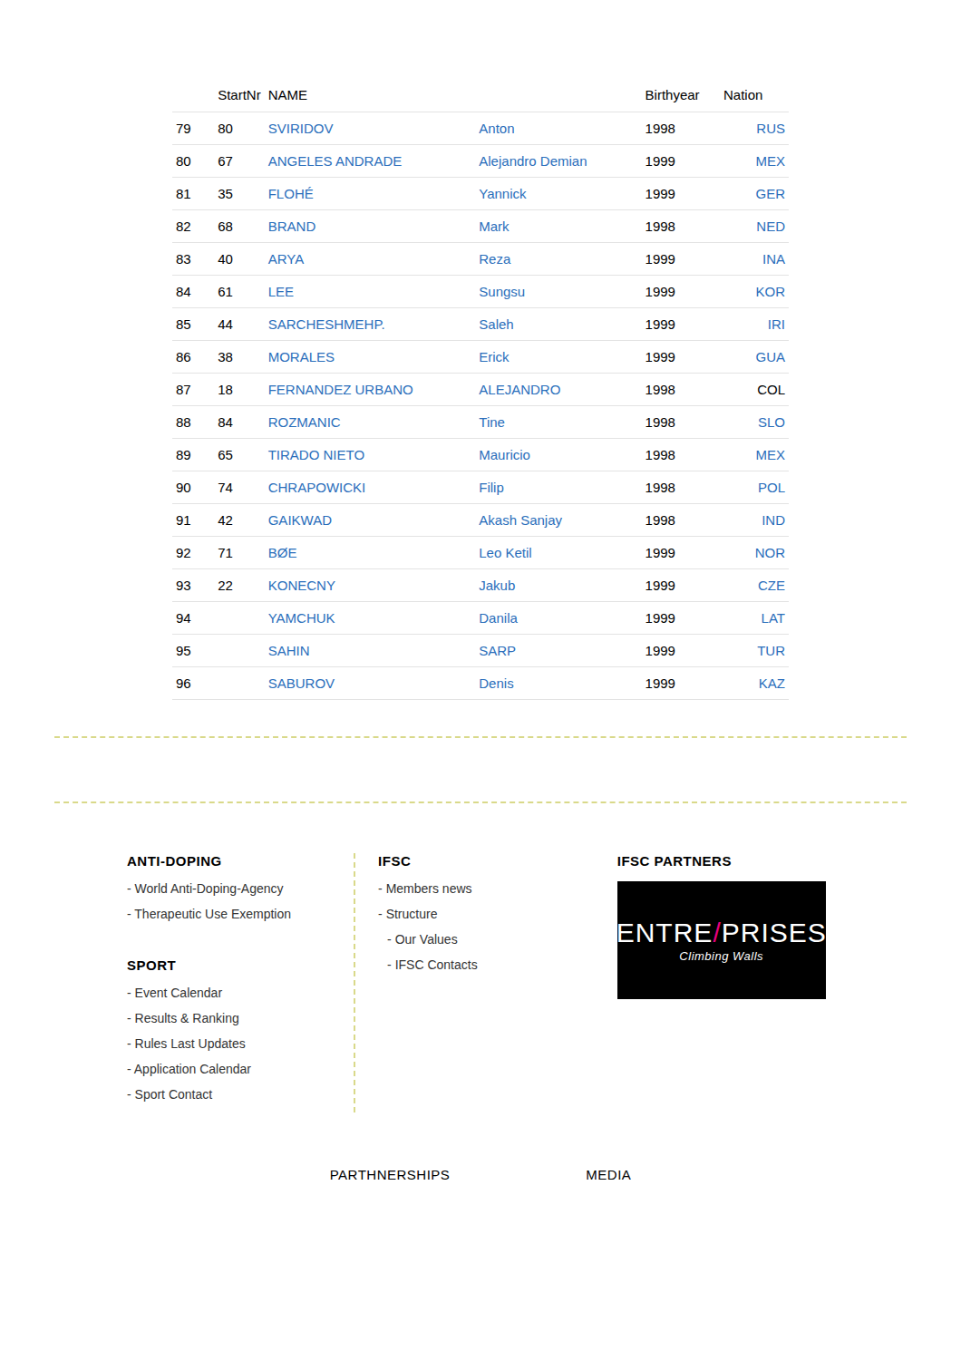| | StartNr | NAME | | Birthyear | Nation |
| --- | --- | --- | --- | --- | --- |
| 79 | 80 | SVIRIDOV | Anton | 1998 | RUS |
| 80 | 67 | ANGELES ANDRADE | Alejandro Demian | 1999 | MEX |
| 81 | 35 | FLOHÉ | Yannick | 1999 | GER |
| 82 | 68 | BRAND | Mark | 1998 | NED |
| 83 | 40 | ARYA | Reza | 1999 | INA |
| 84 | 61 | LEE | Sungsu | 1999 | KOR |
| 85 | 44 | SARCHESHMEHP. | Saleh | 1999 | IRI |
| 86 | 38 | MORALES | Erick | 1999 | GUA |
| 87 | 18 | FERNANDEZ URBANO | ALEJANDRO | 1998 | COL |
| 88 | 84 | ROZMANIC | Tine | 1998 | SLO |
| 89 | 65 | TIRADO NIETO | Mauricio | 1998 | MEX |
| 90 | 74 | CHRAPOWICKI | Filip | 1998 | POL |
| 91 | 42 | GAIKWAD | Akash Sanjay | 1998 | IND |
| 92 | 71 | BØE | Leo Ketil | 1999 | NOR |
| 93 | 22 | KONECNY | Jakub | 1999 | CZE |
| 94 | | YAMCHUK | Danila | 1999 | LAT |
| 95 | | SAHIN | SARP | 1999 | TUR |
| 96 | | SABUROV | Denis | 1999 | KAZ |
Anti-Doping
- World Anti-Doping-Agency
- Therapeutic Use Exemption
Sport
- Event Calendar
- Results & Ranking
- Rules Last Updates
- Application Calendar
- Sport Contact
IFSC
- Members news
- Structure
- Our Values
- IFSC Contacts
IFSC Partners
ENTRE/PRISES
Climbing Walls
Parthnerships
Media